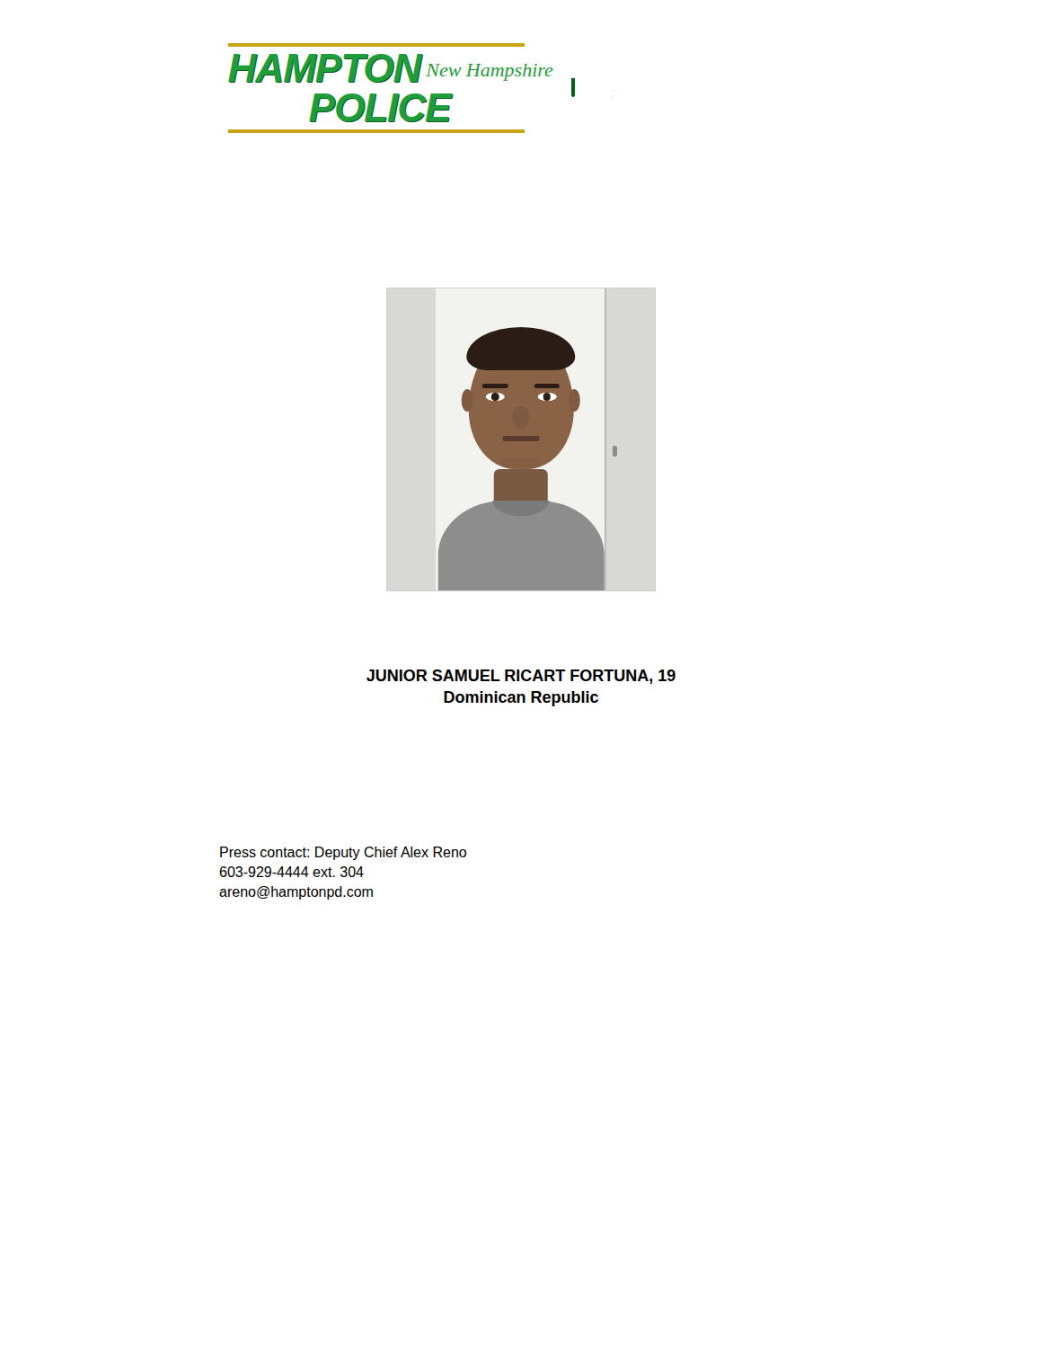HAMPTON New Hampshire
POLICE
HAMPTON POLICE
N.H.
JUNIOR SAMUEL RICART FORTUNA, 19
Dominican Republic
Press contact: Deputy Chief Alex Reno
603-929-4444 ext. 304
areno@hamptonpd.com